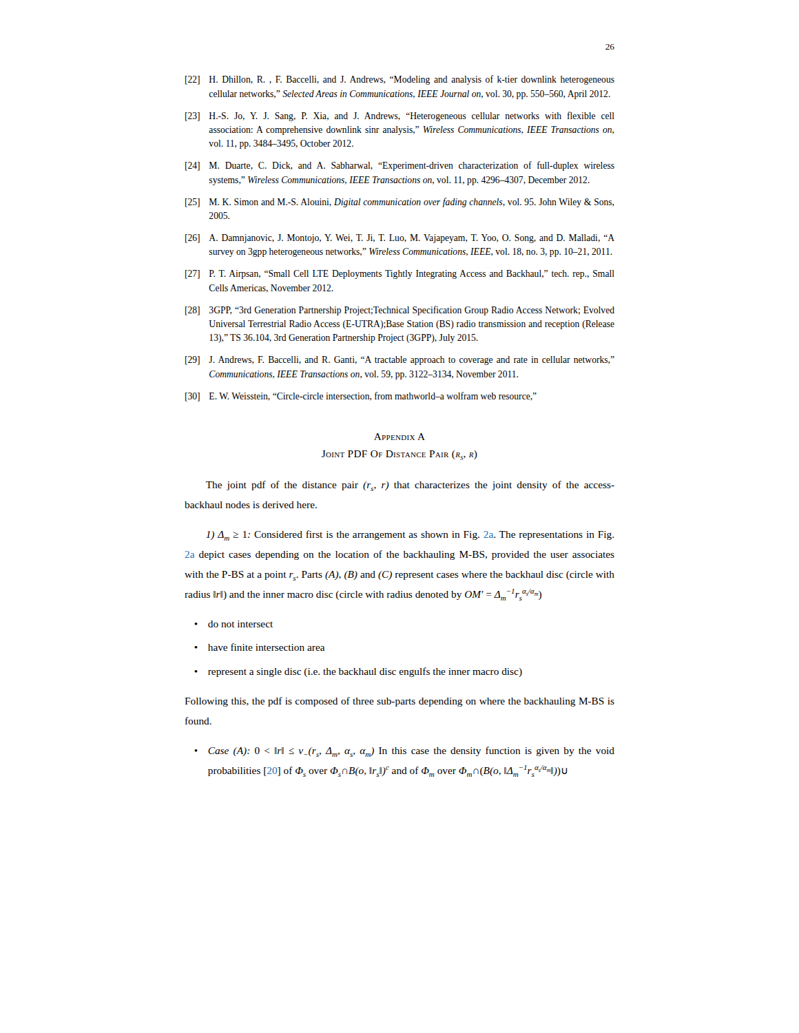26
[22] H. Dhillon, R. , F. Baccelli, and J. Andrews, “Modeling and analysis of k-tier downlink heterogeneous cellular networks,” Selected Areas in Communications, IEEE Journal on, vol. 30, pp. 550–560, April 2012.
[23] H.-S. Jo, Y. J. Sang, P. Xia, and J. Andrews, “Heterogeneous cellular networks with flexible cell association: A comprehensive downlink sinr analysis,” Wireless Communications, IEEE Transactions on, vol. 11, pp. 3484–3495, October 2012.
[24] M. Duarte, C. Dick, and A. Sabharwal, “Experiment-driven characterization of full-duplex wireless systems,” Wireless Communications, IEEE Transactions on, vol. 11, pp. 4296–4307, December 2012.
[25] M. K. Simon and M.-S. Alouini, Digital communication over fading channels, vol. 95. John Wiley & Sons, 2005.
[26] A. Damnjanovic, J. Montojo, Y. Wei, T. Ji, T. Luo, M. Vajapeyam, T. Yoo, O. Song, and D. Malladi, “A survey on 3gpp heterogeneous networks,” Wireless Communications, IEEE, vol. 18, no. 3, pp. 10–21, 2011.
[27] P. T. Airpsan, “Small Cell LTE Deployments Tightly Integrating Access and Backhaul,” tech. rep., Small Cells Americas, November 2012.
[28] 3GPP, “3rd Generation Partnership Project;Technical Specification Group Radio Access Network; Evolved Universal Terrestrial Radio Access (E-UTRA);Base Station (BS) radio transmission and reception (Release 13),” TS 36.104, 3rd Generation Partnership Project (3GPP), July 2015.
[29] J. Andrews, F. Baccelli, and R. Ganti, “A tractable approach to coverage and rate in cellular networks,” Communications, IEEE Transactions on, vol. 59, pp. 3122–3134, November 2011.
[30] E. W. Weisstein, “Circle-circle intersection, from mathworld–a wolfram web resource,”
Appendix A
Joint PDF Of Distance Pair (rs, r)
The joint pdf of the distance pair (rs, r) that characterizes the joint density of the access-backhaul nodes is derived here.
1) Δm ≥ 1: Considered first is the arrangement as shown in Fig. 2a. The representations in Fig. 2a depict cases depending on the location of the backhauling M-BS, provided the user associates with the P-BS at a point rs. Parts (A), (B) and (C) represent cases where the backhaul disc (circle with radius ‖r‖) and the inner macro disc (circle with radius denoted by OM′ = Δm−1rsαs/αm)
do not intersect
have finite intersection area
represent a single disc (i.e. the backhaul disc engulfs the inner macro disc)
Following this, the pdf is composed of three sub-parts depending on where the backhauling M-BS is found.
Case (A): 0 < ‖r‖ ≤ ν−(rs, Δm, αs, αm) In this case the density function is given by the void probabilities [20] of Φs over Φs∩B(o, ‖rs‖)c and of Φm over Φm∩(B(o, ‖Δm−1rsαs/αm‖))∪